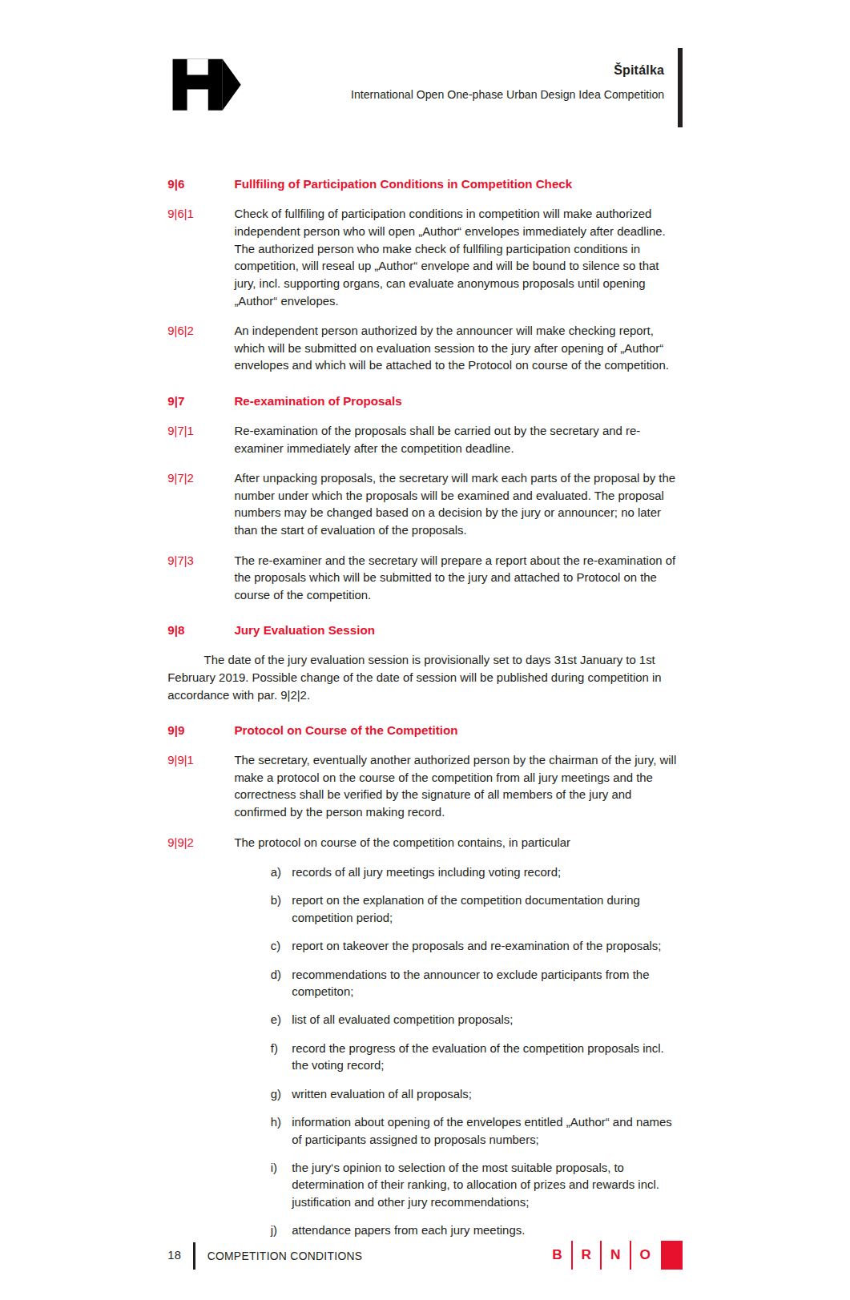Špitálka
International Open One-phase Urban Design Idea Competition
9|6 Fullfiling of Participation Conditions in Competition Check
9|6|1 Check of fullfiling of participation conditions in competition will make authorized independent person who will open „Author“ envelopes immediately after deadline. The authorized person who make check of fullfiling participation conditions in competition, will reseal up „Author“ envelope and will be bound to silence so that jury, incl. supporting organs, can evaluate anonymous proposals until opening „Author“ envelopes.
9|6|2 An independent person authorized by the announcer will make checking report, which will be submitted on evaluation session to the jury after opening of „Author“ envelopes and which will be attached to the Protocol on course of the competition.
9|7 Re-examination of Proposals
9|7|1 Re-examination of the proposals shall be carried out by the secretary and re-examiner immediately after the competition deadline.
9|7|2 After unpacking proposals, the secretary will mark each parts of the proposal by the number under which the proposals will be examined and evaluated. The proposal numbers may be changed based on a decision by the jury or announcer; no later than the start of evaluation of the proposals.
9|7|3 The re-examiner and the secretary will prepare a report about the re-examination of the proposals which will be submitted to the jury and attached to Protocol on the course of the competition.
9|8 Jury Evaluation Session
The date of the jury evaluation session is provisionally set to days 31st January to 1st February 2019. Possible change of the date of session will be published during competition in accordance with par. 9|2|2.
9|9 Protocol on Course of the Competition
9|9|1 The secretary, eventually another authorized person by the chairman of the jury, will make a protocol on the course of the competition from all jury meetings and the correctness shall be verified by the signature of all members of the jury and confirmed by the person making record.
9|9|2 The protocol on course of the competition contains, in particular
records of all jury meetings including voting record;
report on the explanation of the competition documentation during competition period;
report on takeover the proposals and re-examination of the proposals;
recommendations to the announcer to exclude participants from the competiton;
list of all evaluated competition proposals;
record the progress of the evaluation of the competition proposals incl. the voting record;
written evaluation of all proposals;
information about opening of the envelopes entitled „Author“ and names of participants assigned to proposals numbers;
the jury‘s opinion to selection of the most suitable proposals, to determination of their ranking, to allocation of prizes and rewards incl. justification and other jury recommendations;
attendance papers from each jury meetings.
18 COMPETITION CONDITIONS
B R N O